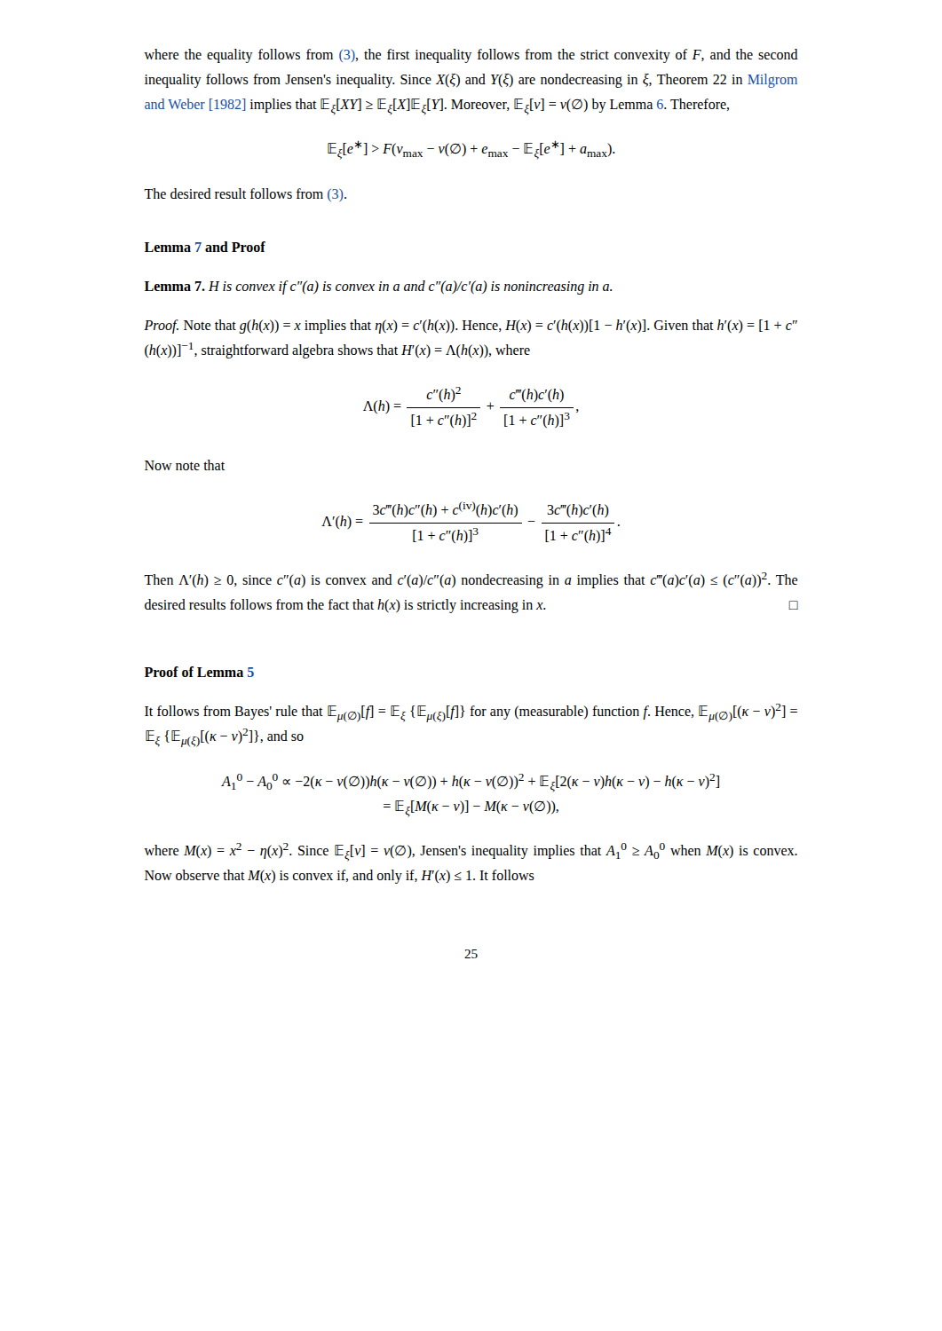where the equality follows from (3), the first inequality follows from the strict convexity of F, and the second inequality follows from Jensen's inequality. Since X(ξ) and Y(ξ) are nondecreasing in ξ, Theorem 22 in Milgrom and Weber [1982] implies that 𝔼ξ[XY] ≥ 𝔼ξ[X]𝔼ξ[Y]. Moreover, 𝔼ξ[ν] = ν(∅) by Lemma 6. Therefore,
𝔼ξ[e∗] > F(vmax − ν(∅) + emax − 𝔼ξ[e∗] + amax).
The desired result follows from (3).
Lemma 7 and Proof
Lemma 7. H is convex if c″(a) is convex in a and c″(a)/c′(a) is nonincreasing in a.
Proof. Note that g(h(x)) = x implies that η(x) = c′(h(x)). Hence, H(x) = c′(h(x))[1 − h′(x)]. Given that h′(x) = [1 + c″(h(x))]−1, straightforward algebra shows that H′(x) = Λ(h(x)), where
Λ(h) = c″(h)2 [1 + c″(h)]2 + c‴(h)c′(h) [1 + c″(h)]3 ,
Now note that
Λ′(h) = 3c‴(h)c″(h) + c(iv)(h)c′(h) [1 + c″(h)]3 − 3c‴(h)c′(h) [1 + c″(h)]4 .
Then Λ′(h) ≥ 0, since c″(a) is convex and c′(a)/c″(a) nondecreasing in a implies that c‴(a)c′(a) ≤ (c″(a))2. The desired results follows from the fact that h(x) is strictly increasing in x. □
Proof of Lemma 5
It follows from Bayes' rule that 𝔼μ(∅)[f] = 𝔼ξ {𝔼μ(ξ)[f]} for any (measurable) function f. Hence, 𝔼μ(∅)[(κ − v)2] = 𝔼ξ {𝔼μ(ξ)[(κ − v)2]}, and so
A10 − A00 ∝ −2(κ − ν(∅))h(κ − ν(∅)) + h(κ − ν(∅))2 + 𝔼ξ[2(κ − ν)h(κ − ν) − h(κ − ν)2]
= 𝔼ξ[M(κ − ν)] − M(κ − ν(∅)),
where M(x) = x2 − η(x)2. Since 𝔼ξ[ν] = ν(∅), Jensen's inequality implies that A10 ≥ A00 when M(x) is convex. Now observe that M(x) is convex if, and only if, H′(x) ≤ 1. It follows
25